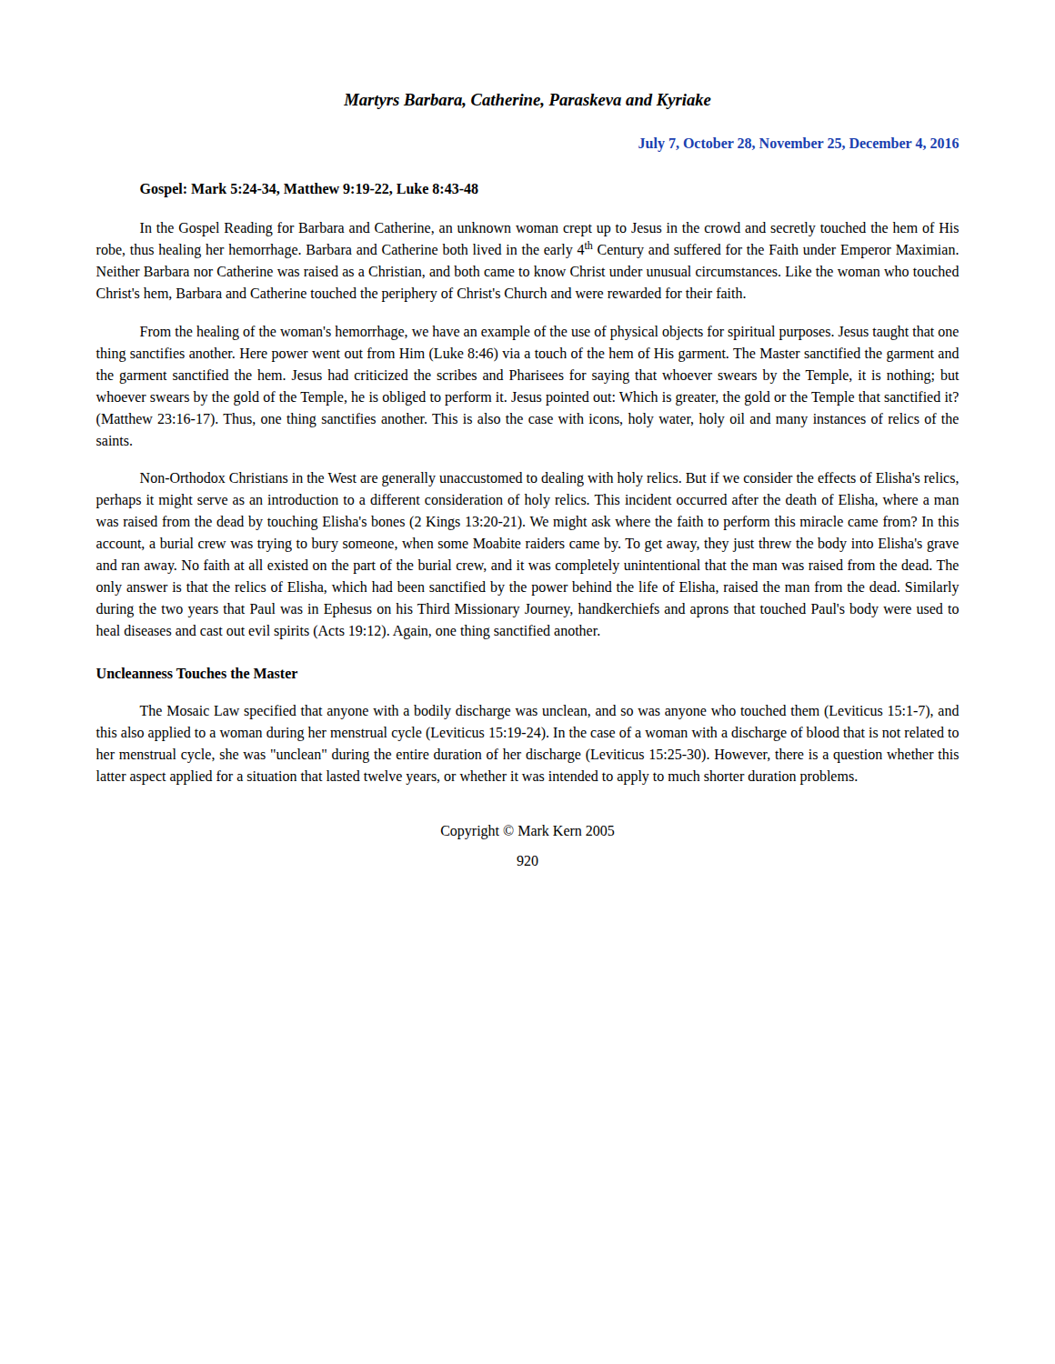Martyrs Barbara, Catherine, Paraskeva and Kyriake
July 7, October 28, November 25, December 4, 2016
Gospel: Mark 5:24-34, Matthew 9:19-22, Luke 8:43-48
In the Gospel Reading for Barbara and Catherine, an unknown woman crept up to Jesus in the crowd and secretly touched the hem of His robe, thus healing her hemorrhage. Barbara and Catherine both lived in the early 4th Century and suffered for the Faith under Emperor Maximian. Neither Barbara nor Catherine was raised as a Christian, and both came to know Christ under unusual circumstances. Like the woman who touched Christ's hem, Barbara and Catherine touched the periphery of Christ's Church and were rewarded for their faith.
From the healing of the woman's hemorrhage, we have an example of the use of physical objects for spiritual purposes. Jesus taught that one thing sanctifies another. Here power went out from Him (Luke 8:46) via a touch of the hem of His garment. The Master sanctified the garment and the garment sanctified the hem. Jesus had criticized the scribes and Pharisees for saying that whoever swears by the Temple, it is nothing; but whoever swears by the gold of the Temple, he is obliged to perform it. Jesus pointed out: Which is greater, the gold or the Temple that sanctified it? (Matthew 23:16-17). Thus, one thing sanctifies another. This is also the case with icons, holy water, holy oil and many instances of relics of the saints.
Non-Orthodox Christians in the West are generally unaccustomed to dealing with holy relics. But if we consider the effects of Elisha's relics, perhaps it might serve as an introduction to a different consideration of holy relics. This incident occurred after the death of Elisha, where a man was raised from the dead by touching Elisha's bones (2 Kings 13:20-21). We might ask where the faith to perform this miracle came from? In this account, a burial crew was trying to bury someone, when some Moabite raiders came by. To get away, they just threw the body into Elisha's grave and ran away. No faith at all existed on the part of the burial crew, and it was completely unintentional that the man was raised from the dead. The only answer is that the relics of Elisha, which had been sanctified by the power behind the life of Elisha, raised the man from the dead. Similarly during the two years that Paul was in Ephesus on his Third Missionary Journey, handkerchiefs and aprons that touched Paul's body were used to heal diseases and cast out evil spirits (Acts 19:12). Again, one thing sanctified another.
Uncleanness Touches the Master
The Mosaic Law specified that anyone with a bodily discharge was unclean, and so was anyone who touched them (Leviticus 15:1-7), and this also applied to a woman during her menstrual cycle (Leviticus 15:19-24). In the case of a woman with a discharge of blood that is not related to her menstrual cycle, she was "unclean" during the entire duration of her discharge (Leviticus 15:25-30). However, there is a question whether this latter aspect applied for a situation that lasted twelve years, or whether it was intended to apply to much shorter duration problems.
Copyright © Mark Kern 2005
920